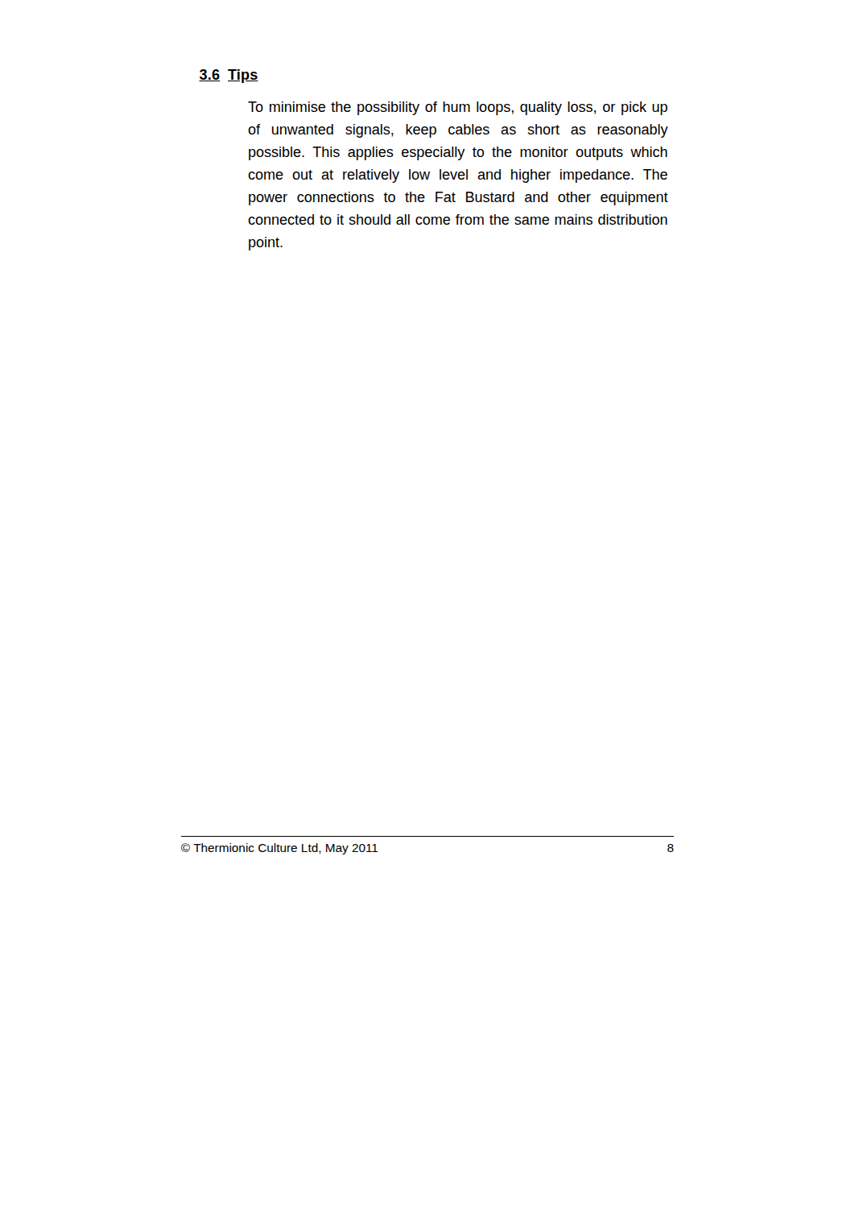3.6 Tips
To minimise the possibility of hum loops, quality loss, or pick up of unwanted signals, keep cables as short as reasonably possible. This applies especially to the monitor outputs which come out at relatively low level and higher impedance. The power connections to the Fat Bustard and other equipment connected to it should all come from the same mains distribution point.
© Thermionic Culture Ltd, May 2011 8